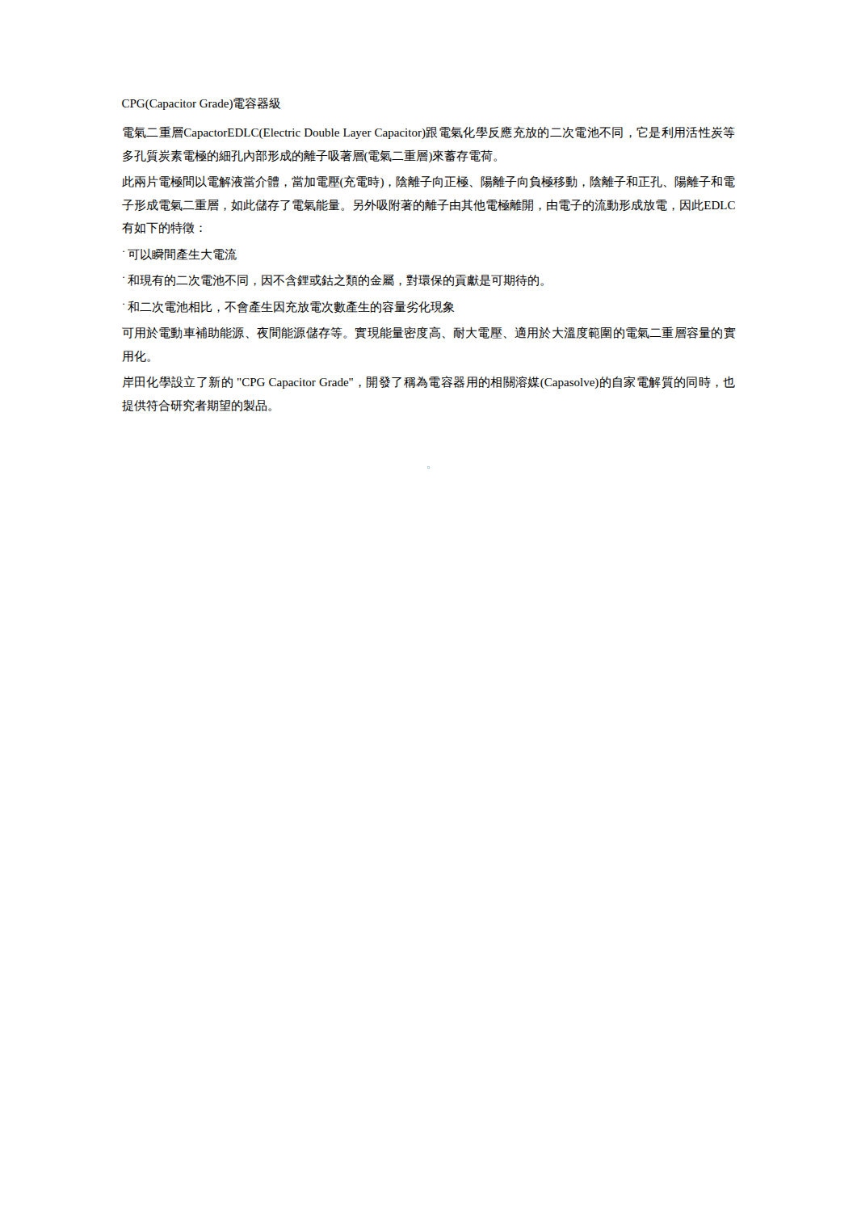CPG(Capacitor Grade)電容器級
電氣二重層CapactorEDLC(Electric Double Layer Capacitor)跟電氣化學反應充放的二次電池不同，它是利用活性炭等多孔質炭素電極的細孔內部形成的離子吸著層(電氣二重層)來蓄存電荷。
此兩片電極間以電解液當介體，當加電壓(充電時)，陰離子向正極、陽離子向負極移動，陰離子和正孔、陽離子和電子形成電氣二重層，如此儲存了電氣能量。另外吸附著的離子由其他電極離開，由電子的流動形成放電，因此EDLC 有如下的特徵：
可以瞬間產生大電流
和現有的二次電池不同，因不含鋰或鈷之類的金屬，對環保的貢獻是可期待的。
和二次電池相比，不會產生因充放電次數產生的容量劣化現象
可用於電動車補助能源、夜間能源儲存等。實現能量密度高、耐大電壓、適用於大溫度範圍的電氣二重層容量的實用化。
岸田化學設立了新的 "CPG Capacitor Grade"，開發了稱為電容器用的相關溶媒(Capasolve)的自家電解質的同時，也提供符合研究者期望的製品。